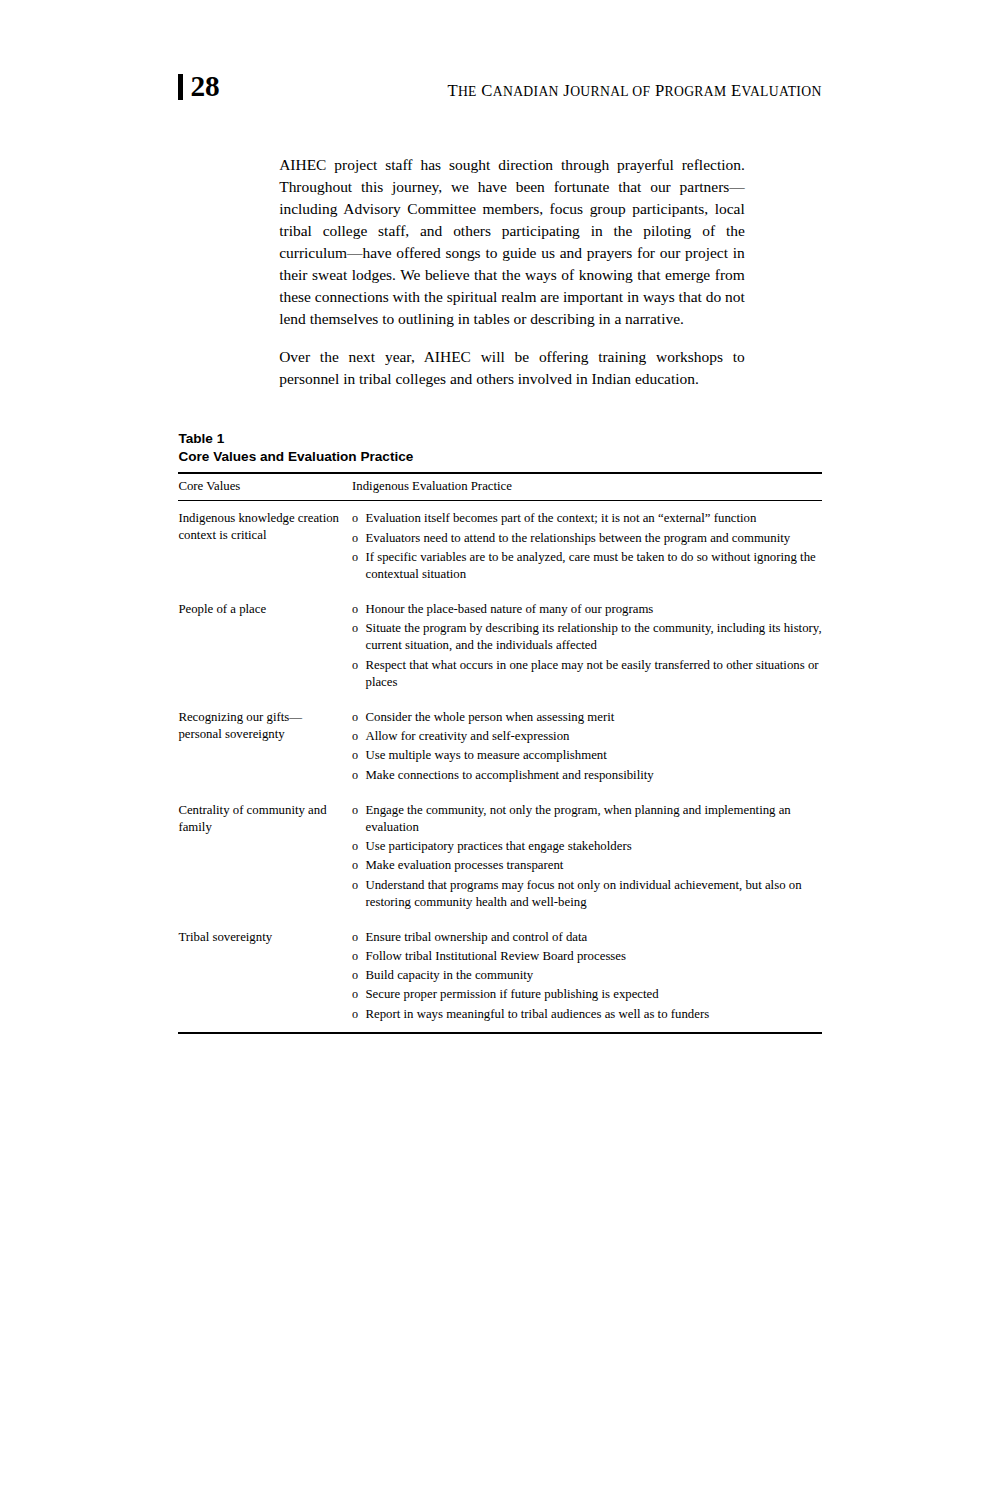28
THE CANADIAN JOURNAL OF PROGRAM EVALUATION
AIHEC project staff has sought direction through prayerful reflection. Throughout this journey, we have been fortunate that our partners—including Advisory Committee members, focus group participants, local tribal college staff, and others participating in the piloting of the curriculum—have offered songs to guide us and prayers for our project in their sweat lodges. We believe that the ways of knowing that emerge from these connections with the spiritual realm are important in ways that do not lend themselves to outlining in tables or describing in a narrative.
Over the next year, AIHEC will be offering training workshops to personnel in tribal colleges and others involved in Indian education.
Table 1
Core Values and Evaluation Practice
| Core Values | Indigenous Evaluation Practice |
| --- | --- |
| Indigenous knowledge creation context is critical | Evaluation itself becomes part of the context; it is not an “external” function Evaluators need to attend to the relationships between the program and community If specific variables are to be analyzed, care must be taken to do so without ignoring the contextual situation |
| People of a place | Honour the place-based nature of many of our programs Situate the program by describing its relationship to the community, including its history, current situation, and the individuals affected Respect that what occurs in one place may not be easily transferred to other situations or places |
| Recognizing our gifts—personal sovereignty | Consider the whole person when assessing merit Allow for creativity and self-expression Use multiple ways to measure accomplishment Make connections to accomplishment and responsibility |
| Centrality of community and family | Engage the community, not only the program, when planning and implementing an evaluation Use participatory practices that engage stakeholders Make evaluation processes transparent Understand that programs may focus not only on individual achievement, but also on restoring community health and well-being |
| Tribal sovereignty | Ensure tribal ownership and control of data Follow tribal Institutional Review Board processes Build capacity in the community Secure proper permission if future publishing is expected Report in ways meaningful to tribal audiences as well as to funders |